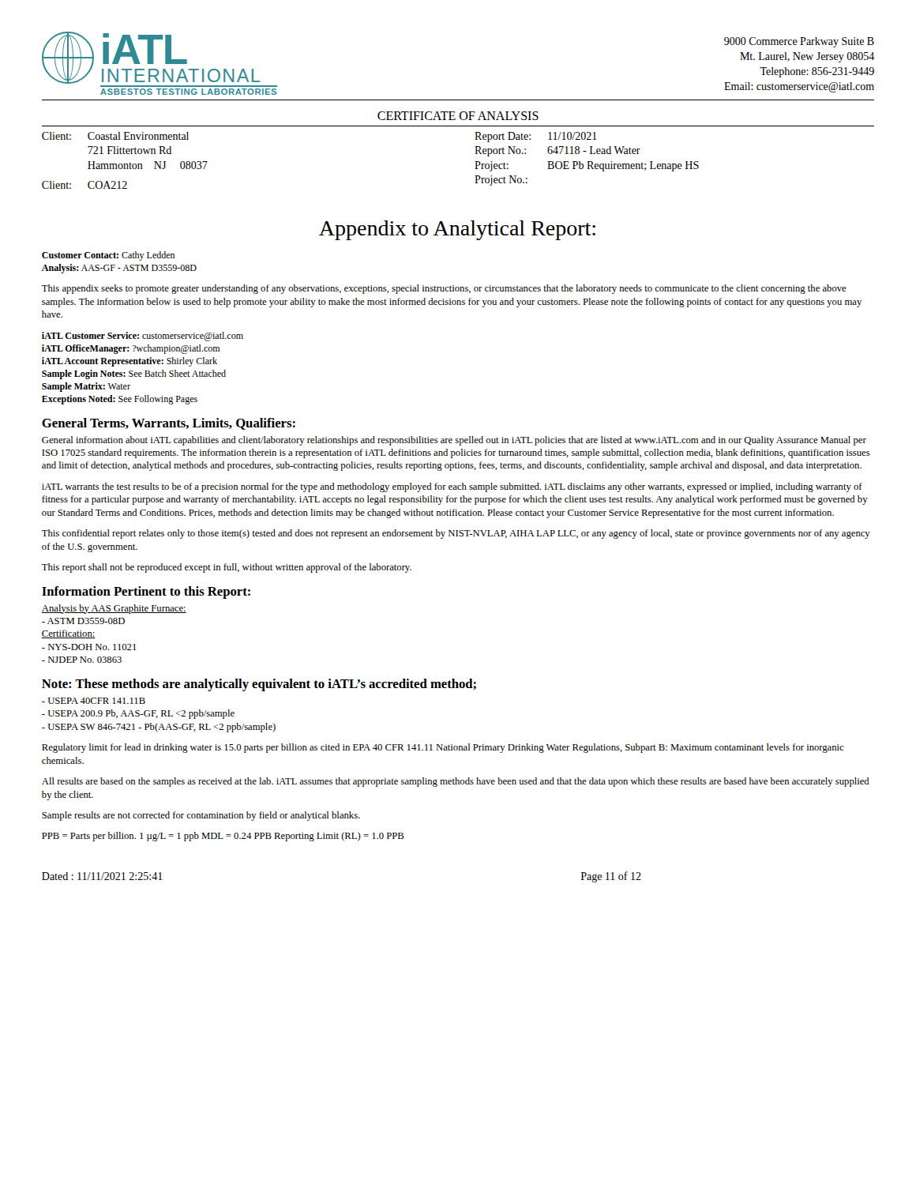iATL
INTERNATIONAL
ASBESTOS TESTING LABORATORIES
9000 Commerce Parkway Suite B
Mt. Laurel, New Jersey 08054
Telephone: 856-231-9449
Email: customerservice@iatl.com
CERTIFICATE OF ANALYSIS
Client:
Coastal Environmental
721 Flittertown Rd
Hammonton NJ 08037
Client:
COA212
Report Date:
11/10/2021
Report No.:
647118 - Lead Water
Project:
BOE Pb Requirement; Lenape HS
Project No.:
Appendix to Analytical Report:
Customer Contact: Cathy Ledden
Analysis: AAS-GF - ASTM D3559-08D
This appendix seeks to promote greater understanding of any observations, exceptions, special instructions, or circumstances that the laboratory needs to communicate to the client concerning the above samples. The information below is used to help promote your ability to make the most informed decisions for you and your customers. Please note the following points of contact for any questions you may have.
iATL Customer Service: customerservice@iatl.com
iATL OfficeManager: ?wchampion@iatl.com
iATL Account Representative: Shirley Clark
Sample Login Notes: See Batch Sheet Attached
Sample Matrix: Water
Exceptions Noted: See Following Pages
General Terms, Warrants, Limits, Qualifiers:
General information about iATL capabilities and client/laboratory relationships and responsibilities are spelled out in iATL policies that are listed at www.iATL.com and in our Quality Assurance Manual per ISO 17025 standard requirements. The information therein is a representation of iATL definitions and policies for turnaround times, sample submittal, collection media, blank definitions, quantification issues and limit of detection, analytical methods and procedures, sub-contracting policies, results reporting options, fees, terms, and discounts, confidentiality, sample archival and disposal, and data interpretation.
iATL warrants the test results to be of a precision normal for the type and methodology employed for each sample submitted. iATL disclaims any other warrants, expressed or implied, including warranty of fitness for a particular purpose and warranty of merchantability. iATL accepts no legal responsibility for the purpose for which the client uses test results. Any analytical work performed must be governed by our Standard Terms and Conditions. Prices, methods and detection limits may be changed without notification. Please contact your Customer Service Representative for the most current information.
This confidential report relates only to those item(s) tested and does not represent an endorsement by NIST-NVLAP, AIHA LAP LLC, or any agency of local, state or province governments nor of any agency of the U.S. government.
This report shall not be reproduced except in full, without written approval of the laboratory.
Information Pertinent to this Report:
Analysis by AAS Graphite Furnace:
- ASTM D3559-08D
Certification:
- NYS-DOH No. 11021
- NJDEP No. 03863
Note: These methods are analytically equivalent to iATL’s accredited method;
- USEPA 40CFR 141.11B
- USEPA 200.9 Pb, AAS-GF, RL <2 ppb/sample
- USEPA SW 846-7421 - Pb(AAS-GF, RL <2 ppb/sample)
Regulatory limit for lead in drinking water is 15.0 parts per billion as cited in EPA 40 CFR 141.11 National Primary Drinking Water Regulations, Subpart B: Maximum contaminant levels for inorganic chemicals.
All results are based on the samples as received at the lab. iATL assumes that appropriate sampling methods have been used and that the data upon which these results are based have been accurately supplied by the client.
Sample results are not corrected for contamination by field or analytical blanks.
PPB = Parts per billion. 1 µg/L = 1 ppb MDL = 0.24 PPB Reporting Limit (RL) = 1.0 PPB
Dated : 11/11/2021 2:25:41
Page 11 of 12